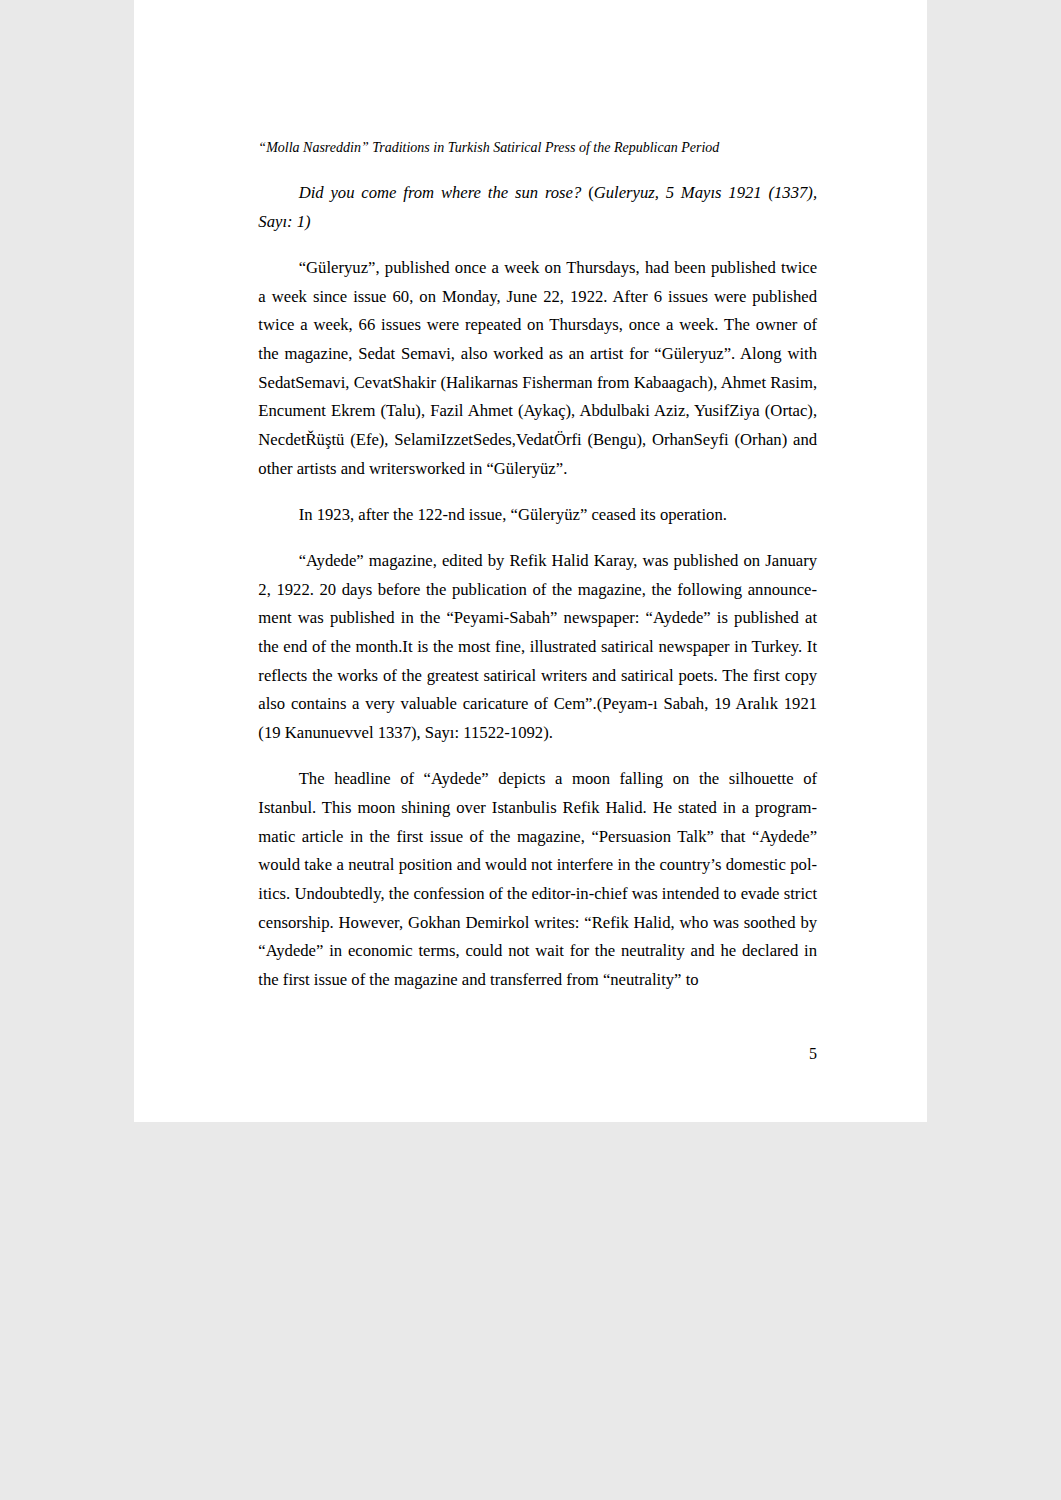“Molla Nasreddin” Traditions in Turkish Satirical Press of the Republican Period
Did you come from where the sun rose? (Guleryuz, 5 Mayıs 1921 (1337), Sayı: 1)
“Güleryuz”, published once a week on Thursdays, had been published twice a week since issue 60, on Monday, June 22, 1922. After 6 issues were published twice a week, 66 issues were repeated on Thursdays, once a week. The owner of the magazine, Sedat Semavi, also worked as an artist for “Güleryuz”. Along with SedatSemavi, CevatShakir (Halikarnas Fisherman from Kabaagach), Ahmet Rasim, Encument Ekrem (Talu), Fazil Ahmet (Aykaç), Abdulbaki Aziz, YusifZiya (Ortac), NecdetŘüştü (Efe), SelamiIzzetSedes,VedatÖrfi (Bengu), OrhanSeyfi (Orhan) and other artists and writersworked in “Güleryüz”.
In 1923, after the 122-nd issue, “Güleryüz” ceased its operation.
“Aydede” magazine, edited by Refik Halid Karay, was published on January 2, 1922. 20 days before the publication of the magazine, the following announcement was published in the “Peyami-Sabah” newspaper: “Aydede” is published at the end of the month.It is the most fine, illustrated satirical newspaper in Turkey. It reflects the works of the greatest satirical writers and satirical poets. The first copy also contains a very valuable caricature of Cem”.(Peyam-ı Sabah, 19 Aralık 1921 (19 Kanunuevvel 1337), Sayı: 11522-1092).
The headline of “Aydede” depicts a moon falling on the silhouette of Istanbul. This moon shining over Istanbulis Refik Halid. He stated in a programmatic article in the first issue of the magazine, “Persuasion Talk” that “Aydede” would take a neutral position and would not interfere in the country’s domestic politics. Undoubtedly, the confession of the editor-in-chief was intended to evade strict censorship. However, Gokhan Demirkol writes: “Refik Halid, who was soothed by “Aydede” in economic terms, could not wait for the neutrality and he declared in the first issue of the magazine and transferred from “neutrality” to
5